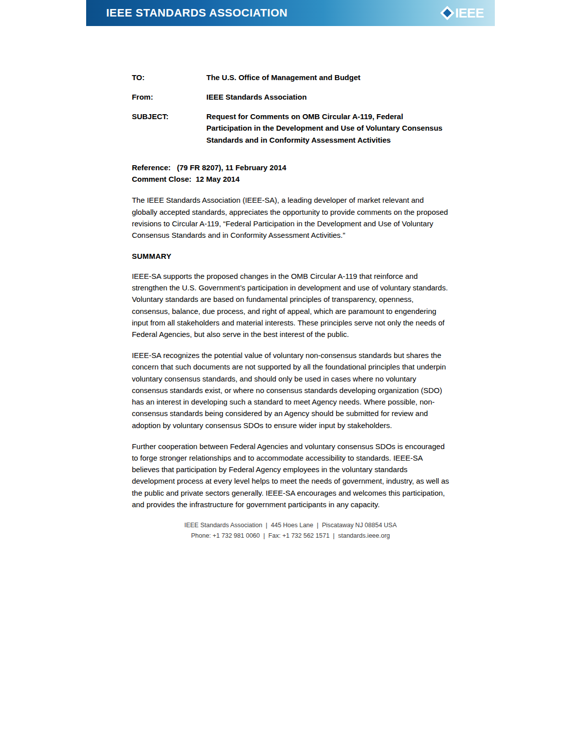IEEE STANDARDS ASSOCIATION
IEEE
| TO: | The U.S. Office of Management and Budget |
| From: | IEEE Standards Association |
| SUBJECT: | Request for Comments on OMB Circular A-119, Federal Participation in the Development and Use of Voluntary Consensus Standards and in Conformity Assessment Activities |
Reference: (79 FR 8207), 11 February 2014
Comment Close: 12 May 2014
The IEEE Standards Association (IEEE-SA), a leading developer of market relevant and globally accepted standards, appreciates the opportunity to provide comments on the proposed revisions to Circular A-119, “Federal Participation in the Development and Use of Voluntary Consensus Standards and in Conformity Assessment Activities.”
SUMMARY
IEEE-SA supports the proposed changes in the OMB Circular A-119 that reinforce and strengthen the U.S. Government’s participation in development and use of voluntary standards. Voluntary standards are based on fundamental principles of transparency, openness, consensus, balance, due process, and right of appeal, which are paramount to engendering input from all stakeholders and material interests. These principles serve not only the needs of Federal Agencies, but also serve in the best interest of the public.
IEEE-SA recognizes the potential value of voluntary non-consensus standards but shares the concern that such documents are not supported by all the foundational principles that underpin voluntary consensus standards, and should only be used in cases where no voluntary consensus standards exist, or where no consensus standards developing organization (SDO) has an interest in developing such a standard to meet Agency needs. Where possible, non-consensus standards being considered by an Agency should be submitted for review and adoption by voluntary consensus SDOs to ensure wider input by stakeholders.
Further cooperation between Federal Agencies and voluntary consensus SDOs is encouraged to forge stronger relationships and to accommodate accessibility to standards. IEEE-SA believes that participation by Federal Agency employees in the voluntary standards development process at every level helps to meet the needs of government, industry, as well as the public and private sectors generally. IEEE-SA encourages and welcomes this participation, and provides the infrastructure for government participants in any capacity.
IEEE Standards Association | 445 Hoes Lane | Piscataway NJ 08854 USA
Phone: +1 732 981 0060 | Fax: +1 732 562 1571 | standards.ieee.org